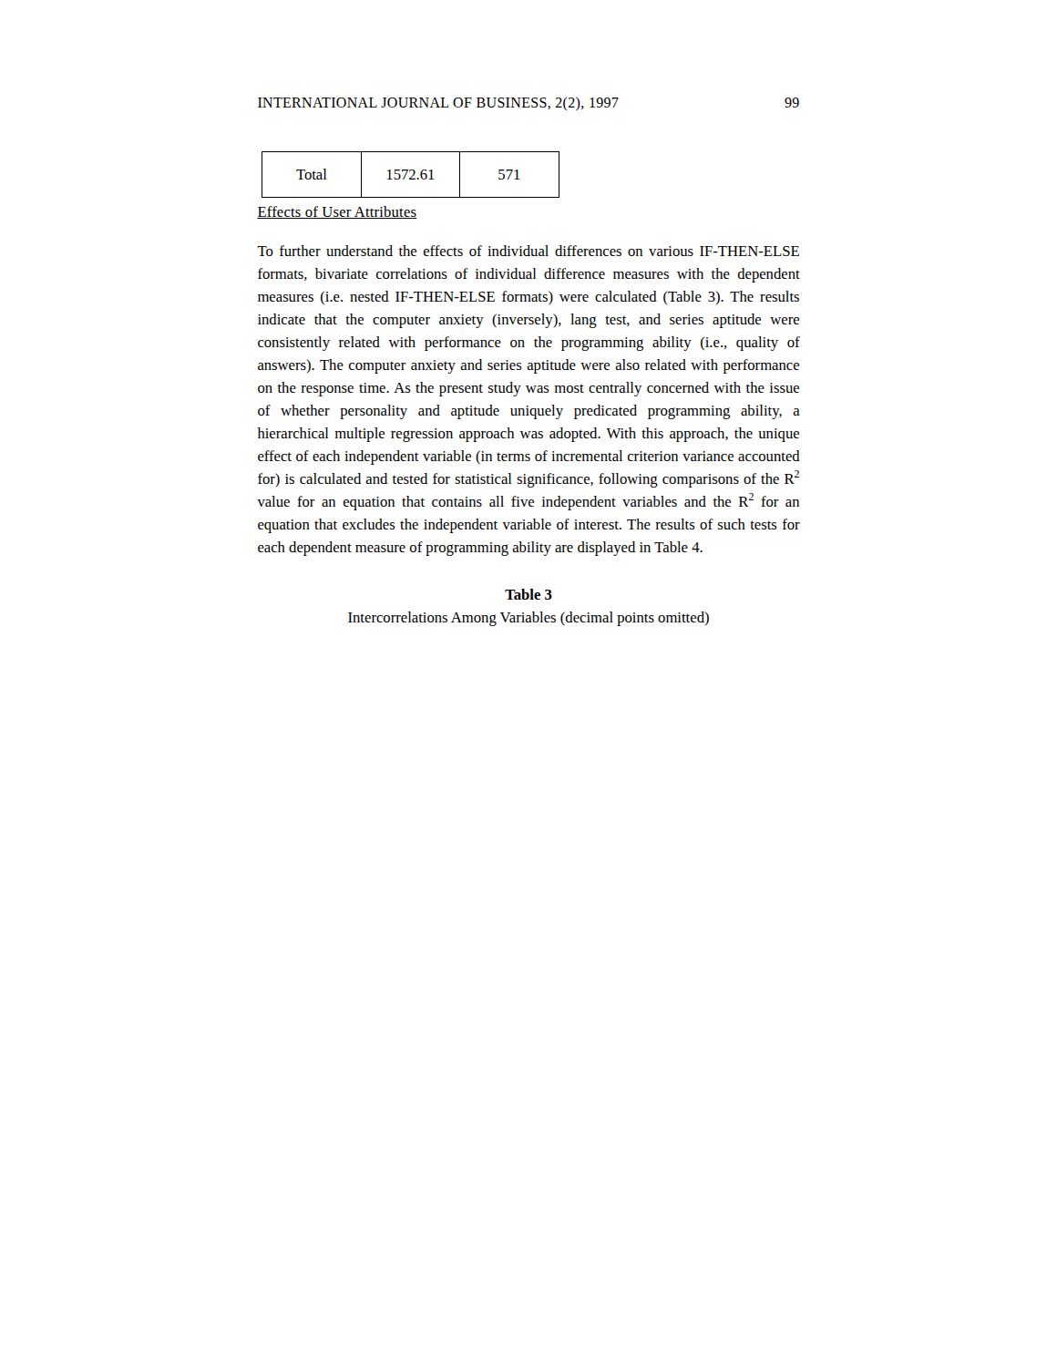International Journal of Business, 2(2), 1997 99
| Total | 1572.61 | 571 |
Effects of User Attributes
To further understand the effects of individual differences on various IF-THEN-ELSE formats, bivariate correlations of individual difference measures with the dependent measures (i.e. nested IF-THEN-ELSE formats) were calculated (Table 3). The results indicate that the computer anxiety (inversely), lang test, and series aptitude were consistently related with performance on the programming ability (i.e., quality of answers). The computer anxiety and series aptitude were also related with performance on the response time. As the present study was most centrally concerned with the issue of whether personality and aptitude uniquely predicated programming ability, a hierarchical multiple regression approach was adopted. With this approach, the unique effect of each independent variable (in terms of incremental criterion variance accounted for) is calculated and tested for statistical significance, following comparisons of the R2 value for an equation that contains all five independent variables and the R2 for an equation that excludes the independent variable of interest. The results of such tests for each dependent measure of programming ability are displayed in Table 4.
Table 3 Intercorrelations Among Variables (decimal points omitted)